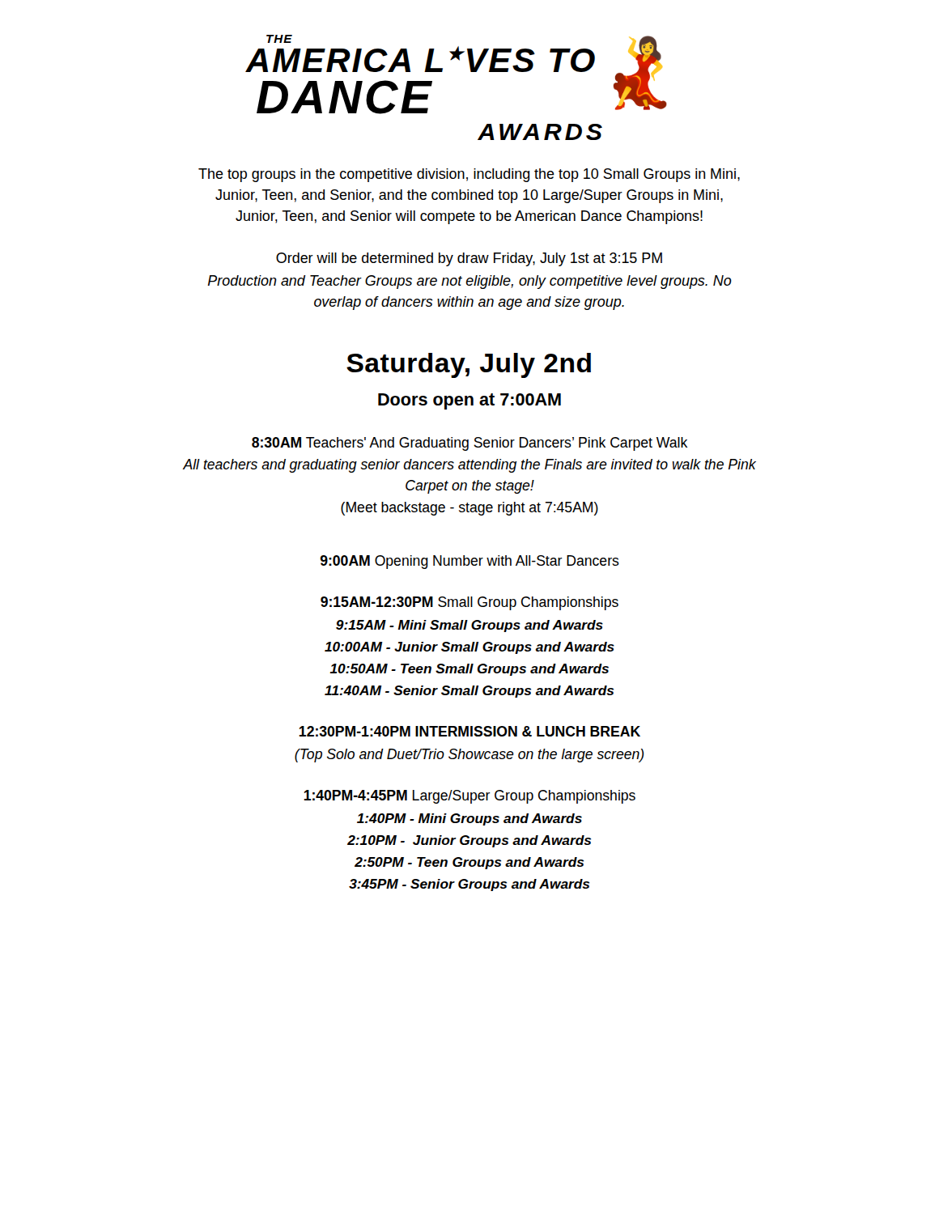💃
THE
AMERICA L★VES TO
DANCE
AWARDS
The top groups in the competitive division, including the top 10 Small Groups in Mini, Junior, Teen, and Senior, and the combined top 10 Large/Super Groups in Mini, Junior, Teen, and Senior will compete to be American Dance Champions!
Order will be determined by draw Friday, July 1st at 3:15 PM Production and Teacher Groups are not eligible, only competitive level groups. No overlap of dancers within an age and size group.
Saturday, July 2nd
Doors open at 7:00AM
8:30AM Teachers' And Graduating Senior Dancers’ Pink Carpet Walk
All teachers and graduating senior dancers attending the Finals are invited to walk the Pink Carpet on the stage!
(Meet backstage - stage right at 7:45AM)
9:00AM Opening Number with All-Star Dancers
9:15AM-12:30PM Small Group Championships
9:15AM - Mini Small Groups and Awards
10:00AM - Junior Small Groups and Awards
10:50AM - Teen Small Groups and Awards
11:40AM - Senior Small Groups and Awards
12:30PM-1:40PM INTERMISSION & LUNCH BREAK
(Top Solo and Duet/Trio Showcase on the large screen)
1:40PM-4:45PM Large/Super Group Championships
1:40PM - Mini Groups and Awards
2:10PM - Junior Groups and Awards
2:50PM - Teen Groups and Awards
3:45PM - Senior Groups and Awards